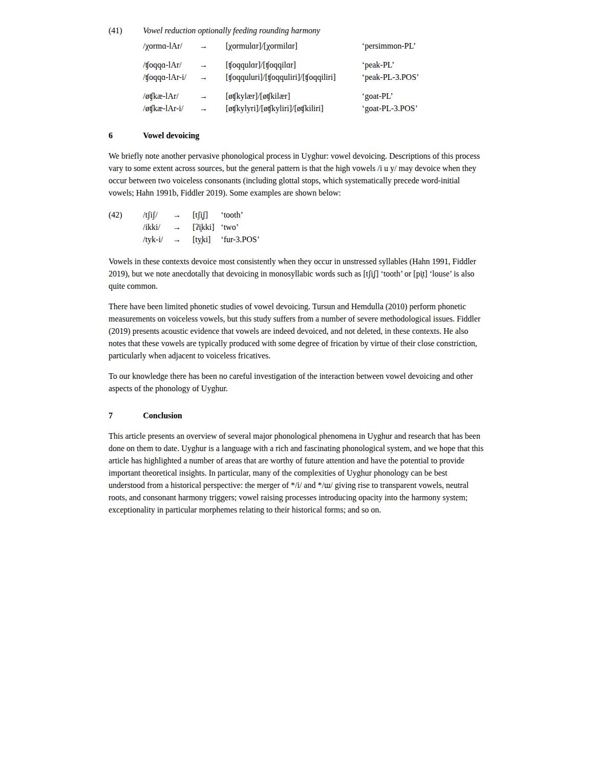(41)
Vowel reduction optionally feeding rounding harmony
| /χormɑ-lAr/ | → | [χormulɑr]/[χormilɑr] | ‘persimmon-PL’ |
| /ʧoqqɑ-lAr/ | → | [ʧoqqulɑr]/[ʧoqqilɑr] | ‘peak-PL’ |
| /ʧoqqɑ-lAr-i/ | → | [ʧoqquluri]/[ʧoqquliri]/[ʧoqqiliri] | ‘peak-PL-3.POS’ |
| /øʧkæ-lAr/ | → | [øʧkylær]/[øʧkilær] | ‘goat-PL’ |
| /øʧkæ-lAr-i/ | → | [øʧkylyri]/[øʧkyliri]/[øʧkiliri] | ‘goat-PL-3.POS’ |
6 Vowel devoicing
We briefly note another pervasive phonological process in Uyghur: vowel devoicing. Descriptions of this process vary to some extent across sources, but the general pattern is that the high vowels /i u y/ may devoice when they occur between two voiceless consonants (including glottal stops, which systematically precede word-initial vowels; Hahn 1991b, Fiddler 2019). Some examples are shown below:
(42)
| /tʃiʃ/ | → | [tʃi̥ʃ] | ‘tooth’ |
| /ikki/ | → | [ʔi̥kki] | ‘two’ |
| /tyk-i/ | → | [ty̥ki] | ‘fur-3.POS’ |
Vowels in these contexts devoice most consistently when they occur in unstressed syllables (Hahn 1991, Fiddler 2019), but we note anecdotally that devoicing in monosyllabic words such as [tʃi̥ʃ] ‘tooth’ or [pi̥t] ‘louse’ is also quite common.
There have been limited phonetic studies of vowel devoicing. Tursun and Hemdulla (2010) perform phonetic measurements on voiceless vowels, but this study suffers from a number of severe methodological issues. Fiddler (2019) presents acoustic evidence that vowels are indeed devoiced, and not deleted, in these contexts. He also notes that these vowels are typically produced with some degree of frication by virtue of their close constriction, particularly when adjacent to voiceless fricatives.
To our knowledge there has been no careful investigation of the interaction between vowel devoicing and other aspects of the phonology of Uyghur.
7 Conclusion
This article presents an overview of several major phonological phenomena in Uyghur and research that has been done on them to date. Uyghur is a language with a rich and fascinating phonological system, and we hope that this article has highlighted a number of areas that are worthy of future attention and have the potential to provide important theoretical insights. In particular, many of the complexities of Uyghur phonology can be best understood from a historical perspective: the merger of */i/ and */ɯ/ giving rise to transparent vowels, neutral roots, and consonant harmony triggers; vowel raising processes introducing opacity into the harmony system; exceptionality in particular morphemes relating to their historical forms; and so on.